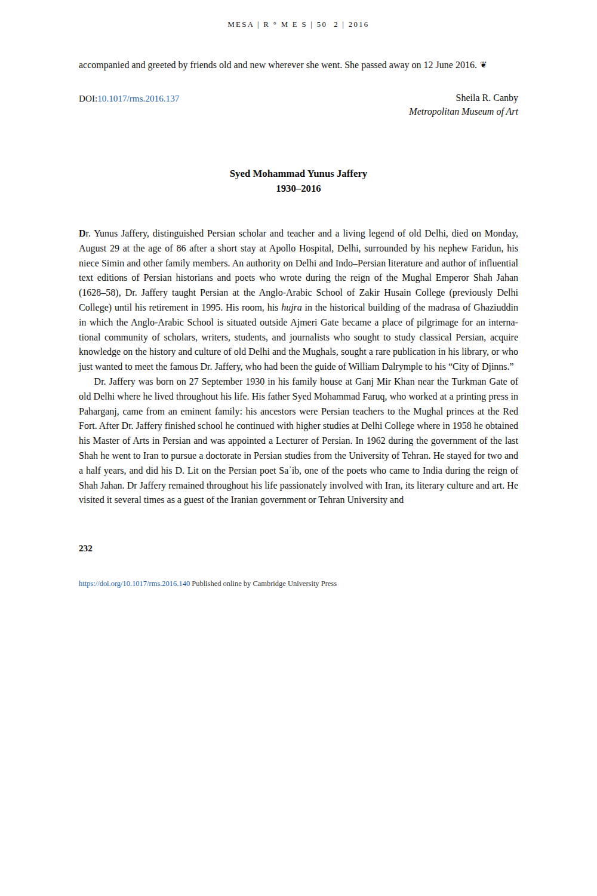MESA | R ° M E S | 50 2 | 2016
accompanied and greeted by friends old and new wherever she went. She passed away on 12 June 2016.❦
DOI:10.1017/rms.2016.137
Sheila R. Canby
Metropolitan Museum of Art
Syed Mohammad Yunus Jaffery 1930–2016
Dr. Yunus Jaffery, distinguished Persian scholar and teacher and a living legend of old Delhi, died on Monday, August 29 at the age of 86 after a short stay at Apollo Hospital, Delhi, surrounded by his nephew Faridun, his niece Simin and other family members. An authority on Delhi and Indo–Persian literature and author of influential text editions of Persian historians and poets who wrote during the reign of the Mughal Emperor Shah Jahan (1628–58), Dr. Jaffery taught Persian at the Anglo-Arabic School of Zakir Husain College (previously Delhi College) until his retirement in 1995. His room, his hujra in the historical building of the madrasa of Ghaziuddin in which the Anglo-Arabic School is situated outside Ajmeri Gate became a place of pilgrimage for an international community of scholars, writers, students, and journalists who sought to study classical Persian, acquire knowledge on the history and culture of old Delhi and the Mughals, sought a rare publication in his library, or who just wanted to meet the famous Dr. Jaffery, who had been the guide of William Dalrymple to his “City of Djinns.”
Dr. Jaffery was born on 27 September 1930 in his family house at Ganj Mir Khan near the Turkman Gate of old Delhi where he lived throughout his life. His father Syed Mohammad Faruq, who worked at a printing press in Paharganj, came from an eminent family: his ancestors were Persian teachers to the Mughal princes at the Red Fort. After Dr. Jaffery finished school he continued with higher studies at Delhi College where in 1958 he obtained his Master of Arts in Persian and was appointed a Lecturer of Persian. In 1962 during the government of the last Shah he went to Iran to pursue a doctorate in Persian studies from the University of Tehran. He stayed for two and a half years, and did his D. Lit on the Persian poet Saʾib, one of the poets who came to India during the reign of Shah Jahan. Dr Jaffery remained throughout his life passionately involved with Iran, its literary culture and art. He visited it several times as a guest of the Iranian government or Tehran University and
232
https://doi.org/10.1017/rms.2016.140 Published online by Cambridge University Press